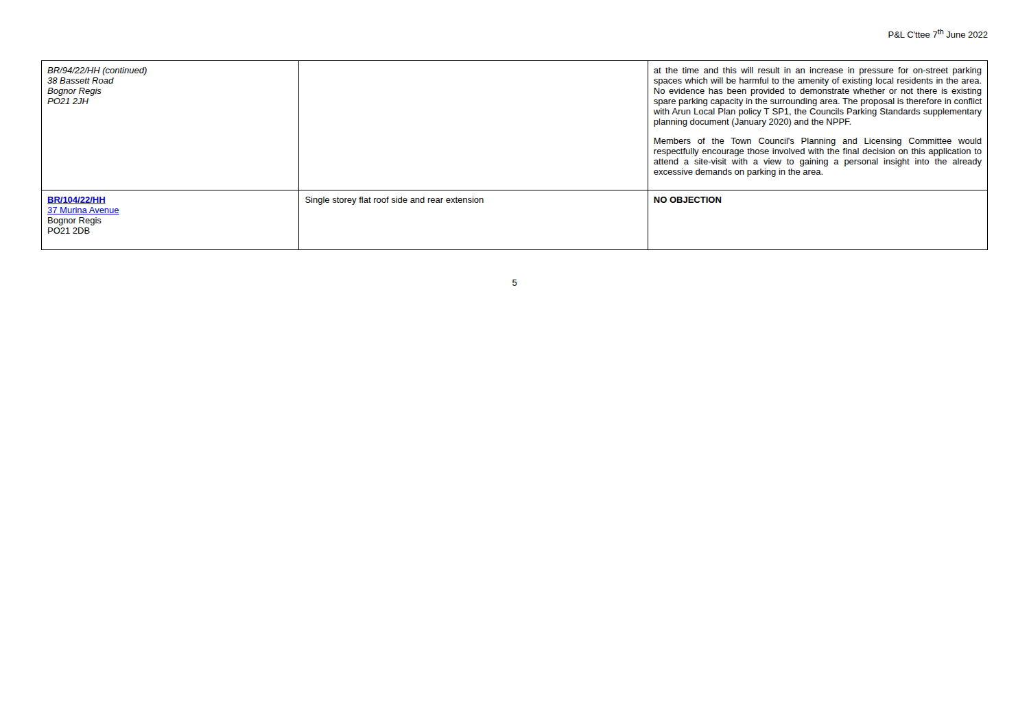P&L C'ttee 7th June 2022
| BR/94/22/HH (continued) 38 Bassett Road Bognor Regis PO21 2JH | | at the time and this will result in an increase in pressure for on-street parking spaces which will be harmful to the amenity of existing local residents in the area. No evidence has been provided to demonstrate whether or not there is existing spare parking capacity in the surrounding area. The proposal is therefore in conflict with Arun Local Plan policy T SP1, the Councils Parking Standards supplementary planning document (January 2020) and the NPPF. Members of the Town Council's Planning and Licensing Committee would respectfully encourage those involved with the final decision on this application to attend a site-visit with a view to gaining a personal insight into the already excessive demands on parking in the area. |
| BR/104/22/HH 37 Murina Avenue Bognor Regis PO21 2DB | Single storey flat roof side and rear extension | NO OBJECTION |
5